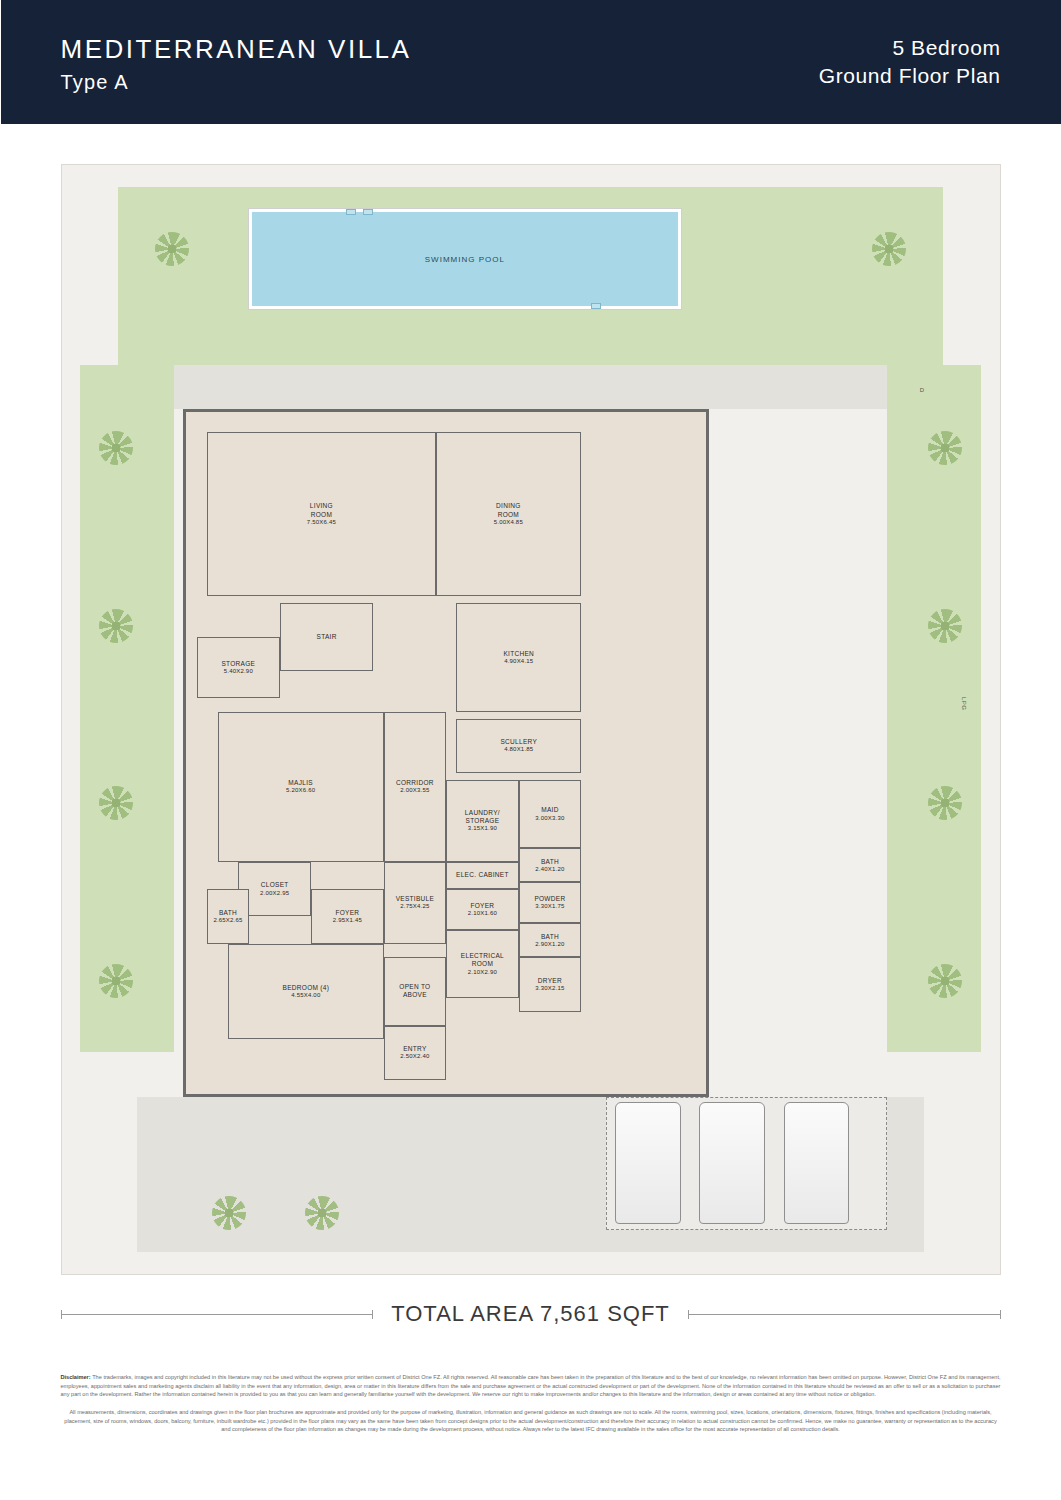Mediterranean Villa
Type A
5 Bedroom
Ground Floor Plan
Swimming Pool
LPG
D
Living
Room
7.50X6.45
Dining
Room
5.00X4.85
Kitchen
4.90X4.15
Stair
Storage
5.40X2.90
Majlis
5.20X6.60
Corridor
2.00X3.55
Scullery
4.80X1.85
Laundry/
Storage
3.15X1.90
Maid
3.00X3.30
Bath
2.40X1.20
Elec. Cabinet
Powder
3.30X1.75
Foyer
2.10X1.60
Vestibule
2.75X4.25
Closet
2.00X2.95
Bath
2.65X2.65
Foyer
2.95X1.45
Bedroom (4)
4.55X4.00
Electrical
Room
2.10X2.90
Bath
2.90X1.20
Dryer
3.30X2.15
Open To
Above
Entry
2.50X2.40
Car Port
5.80X5.70
TOTAL AREA 7,561 SQFT
Disclaimer: The trademarks, images and copyright included in this literature may not be used without the express prior written consent of District One FZ. All rights reserved. All reasonable care has been taken in the preparation of this literature and to the best of our knowledge, no relevant information has been omitted on purpose. However, District One FZ and its management, employees, appointment sales and marketing agents disclaim all liability in the event that any information, design, area or matter in this literature differs from the sale and purchase agreement or the actual constructed development or part of the development. None of the information contained in this literature should be reviewed as an offer to sell or as a solicitation to purchaser any part on the development. Rather the information contained herein is provided to you as that you can learn and generally familiarise yourself with the development. We reserve our right to make improvements and/or changes to this literature and the information, design or areas contained at any time without notice or obligation.
All measurements, dimensions, coordinates and drawings given in the floor plan brochures are approximate and provided only for the purpose of marketing, illustration, information and general guidance as such drawings are not to scale. All the rooms, swimming pool, sizes, locations, orientations, dimensions, fixtures, fittings, finishes and specifications (including materials, placement, size of rooms, windows, doors, balcony, furniture, inbuilt wardrobe etc.) provided in the floor plans may vary as the same have been taken from concept designs prior to the actual development/construction and therefore their accuracy in relation to actual construction cannot be confirmed. Hence, we make no guarantee, warranty or representation as to the accuracy and completeness of the floor plan information as changes may be made during the development process, without notice. Always refer to the latest IFC drawing available in the sales office for the most accurate representation of all construction details.